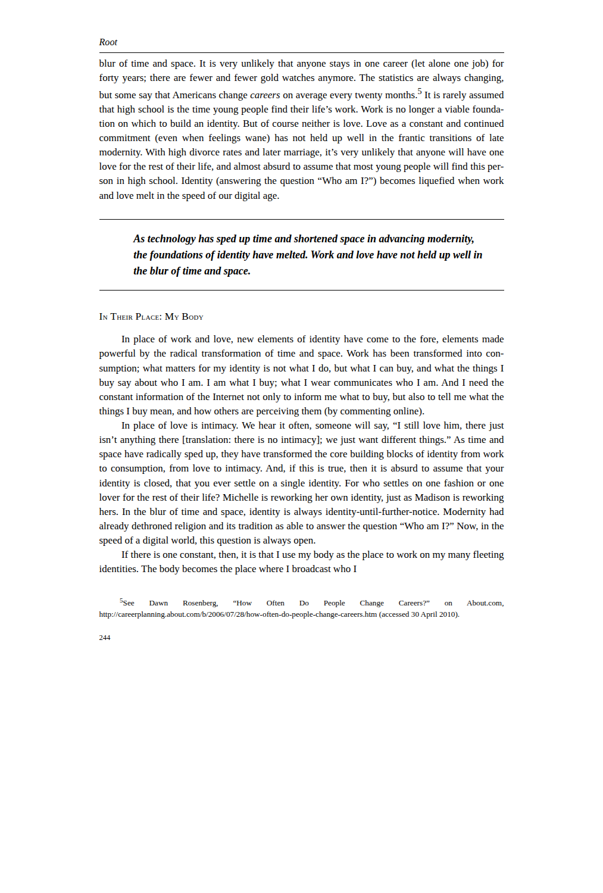Root
blur of time and space. It is very unlikely that anyone stays in one career (let alone one job) for forty years; there are fewer and fewer gold watches anymore. The statistics are always changing, but some say that Americans change careers on average every twenty months.5 It is rarely assumed that high school is the time young people find their life’s work. Work is no longer a viable foundation on which to build an identity. But of course neither is love. Love as a constant and continued commitment (even when feelings wane) has not held up well in the frantic transitions of late modernity. With high divorce rates and later marriage, it’s very unlikely that anyone will have one love for the rest of their life, and almost absurd to assume that most young people will find this person in high school. Identity (answering the question “Who am I?”) becomes liquefied when work and love melt in the speed of our digital age.
As technology has sped up time and shortened space in advancing modernity, the foundations of identity have melted. Work and love have not held up well in the blur of time and space.
In Their Place: My Body
In place of work and love, new elements of identity have come to the fore, elements made powerful by the radical transformation of time and space. Work has been transformed into consumption; what matters for my identity is not what I do, but what I can buy, and what the things I buy say about who I am. I am what I buy; what I wear communicates who I am. And I need the constant information of the Internet not only to inform me what to buy, but also to tell me what the things I buy mean, and how others are perceiving them (by commenting online).
In place of love is intimacy. We hear it often, someone will say, “I still love him, there just isn’t anything there [translation: there is no intimacy]; we just want different things.” As time and space have radically sped up, they have transformed the core building blocks of identity from work to consumption, from love to intimacy. And, if this is true, then it is absurd to assume that your identity is closed, that you ever settle on a single identity. For who settles on one fashion or one lover for the rest of their life? Michelle is reworking her own identity, just as Madison is reworking hers. In the blur of time and space, identity is always identity-until-further-notice. Modernity had already dethroned religion and its tradition as able to answer the question “Who am I?” Now, in the speed of a digital world, this question is always open.
If there is one constant, then, it is that I use my body as the place to work on my many fleeting identities. The body becomes the place where I broadcast who I
5See Dawn Rosenberg, “How Often Do People Change Careers?” on About.com, http://careerplanning.about.com/b/2006/07/28/how-often-do-people-change-careers.htm (accessed 30 April 2010).
244